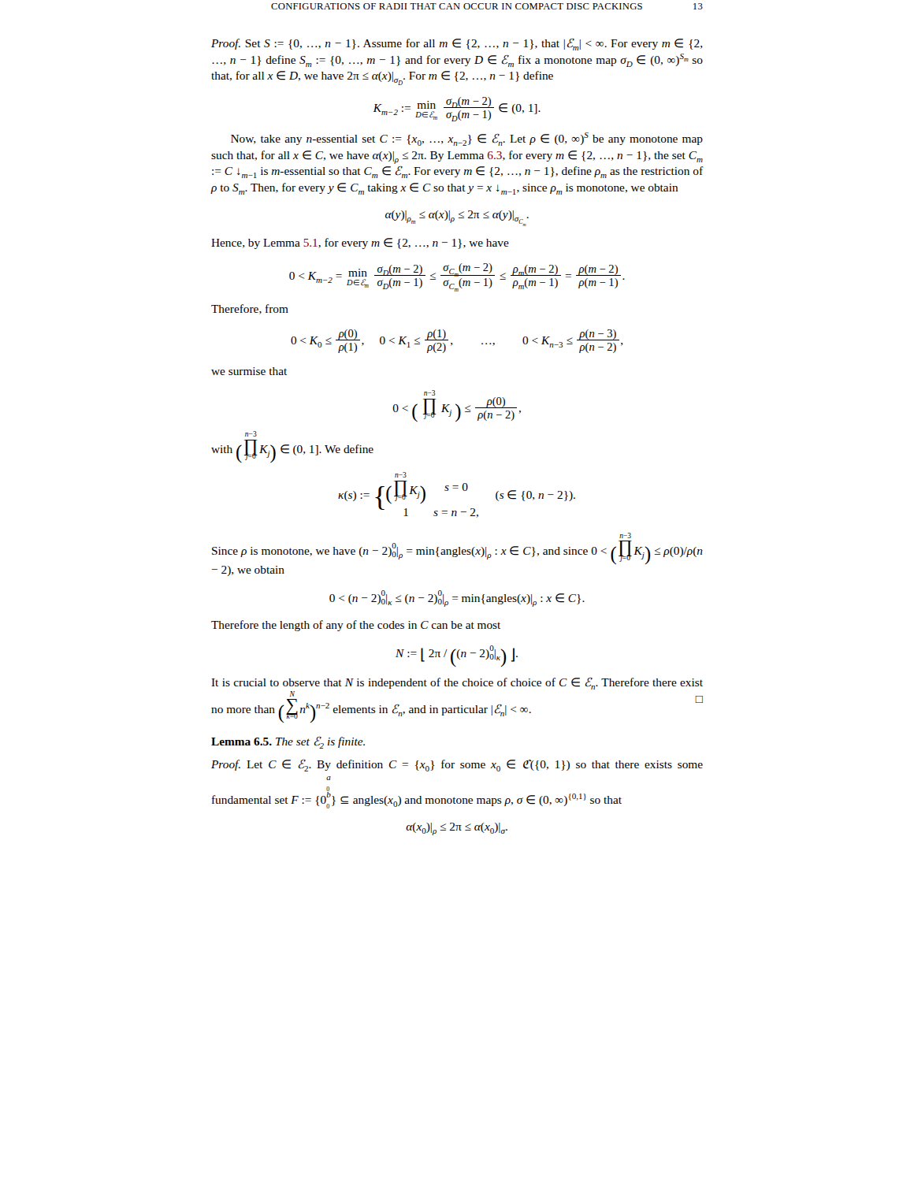CONFIGURATIONS OF RADII THAT CAN OCCUR IN COMPACT DISC PACKINGS 13
Proof. Set S := {0, …, n − 1}. Assume for all m ∈ {2, …, n − 1}, that |ℰm| < ∞. For every m ∈ {2, …, n − 1} define Sm := {0, …, m − 1} and for every D ∈ ℰm fix a monotone map σD ∈ (0, ∞)Sm so that, for all x ∈ D, we have 2π ≤ α(x)|σD. For m ∈ {2, …, n − 1} define
Km−2 := min D∈ℰm σD(m − 2) σD(m − 1) ∈ (0, 1].
Now, take any n-essential set C := {x0, …, xn−2} ∈ ℰn. Let ρ ∈ (0, ∞)S be any monotone map such that, for all x ∈ C, we have α(x)|ρ ≤ 2π. By Lemma 6.3, for every m ∈ {2, …, n − 1}, the set Cm := C ↓m−1 is m-essential so that Cm ∈ ℰm. For every m ∈ {2, …, n − 1}, define ρm as the restriction of ρ to Sm. Then, for every y ∈ Cm taking x ∈ C so that y = x ↓m−1, since ρm is monotone, we obtain
α(y)|ρm ≤ α(x)|ρ ≤ 2π ≤ α(y)|σCm.
Hence, by Lemma 5.1, for every m ∈ {2, …, n − 1}, we have
0 < Km−2 = min D∈ℰm σD(m − 2) σD(m − 1) ≤ σCm(m − 2) σCm(m − 1) ≤ ρm(m − 2) ρm(m − 1) = ρ(m − 2) ρ(m − 1).
Therefore, from
0 < K0 ≤ ρ(0) ρ(1), 0 < K1 ≤ ρ(1) ρ(2), …, 0 < Kn−3 ≤ ρ(n − 3) ρ(n − 2),
we surmise that
0 < ( n−3∏j=0 Kj ) ≤ ρ(0) ρ(n − 2),
with (n−3∏j=0 Kj) ∈ (0, 1]. We define
κ(s) := {
| ( n −3 ∏ j =0 K j ) | s = 0 |
| 1 | s = n − 2, |
(s ∈ {0, n − 2}).
Since ρ is monotone, we have (n − 2)00|ρ = min{angles(x)|ρ : x ∈ C}, and since 0 < (n−3∏j=0 Kj) ≤ ρ(0)/ρ(n − 2), we obtain
0 < (n − 2)00|κ ≤ (n − 2)00|ρ = min{angles(x)|ρ : x ∈ C}.
Therefore the length of any of the codes in C can be at most
N := ⌊ 2π / ((n − 2)00|κ) ⌋.
It is crucial to observe that N is independent of the choice of choice of C ∈ ℰn. Therefore there exist no more than (N∑k=0 nk)n−2 elements in ℰn, and in particular |ℰn| < ∞. □
Lemma 6.5. The set ℰ2 is finite.
Proof. Let C ∈ ℰ2. By definition C = {x0} for some x0 ∈ ℭ({0, 1}) so that there exists some fundamental set F := {0a0 b0} ⊆ angles(x0) and monotone maps ρ, σ ∈ (0, ∞){0,1} so that
α(x0)|ρ ≤ 2π ≤ α(x0)|σ.